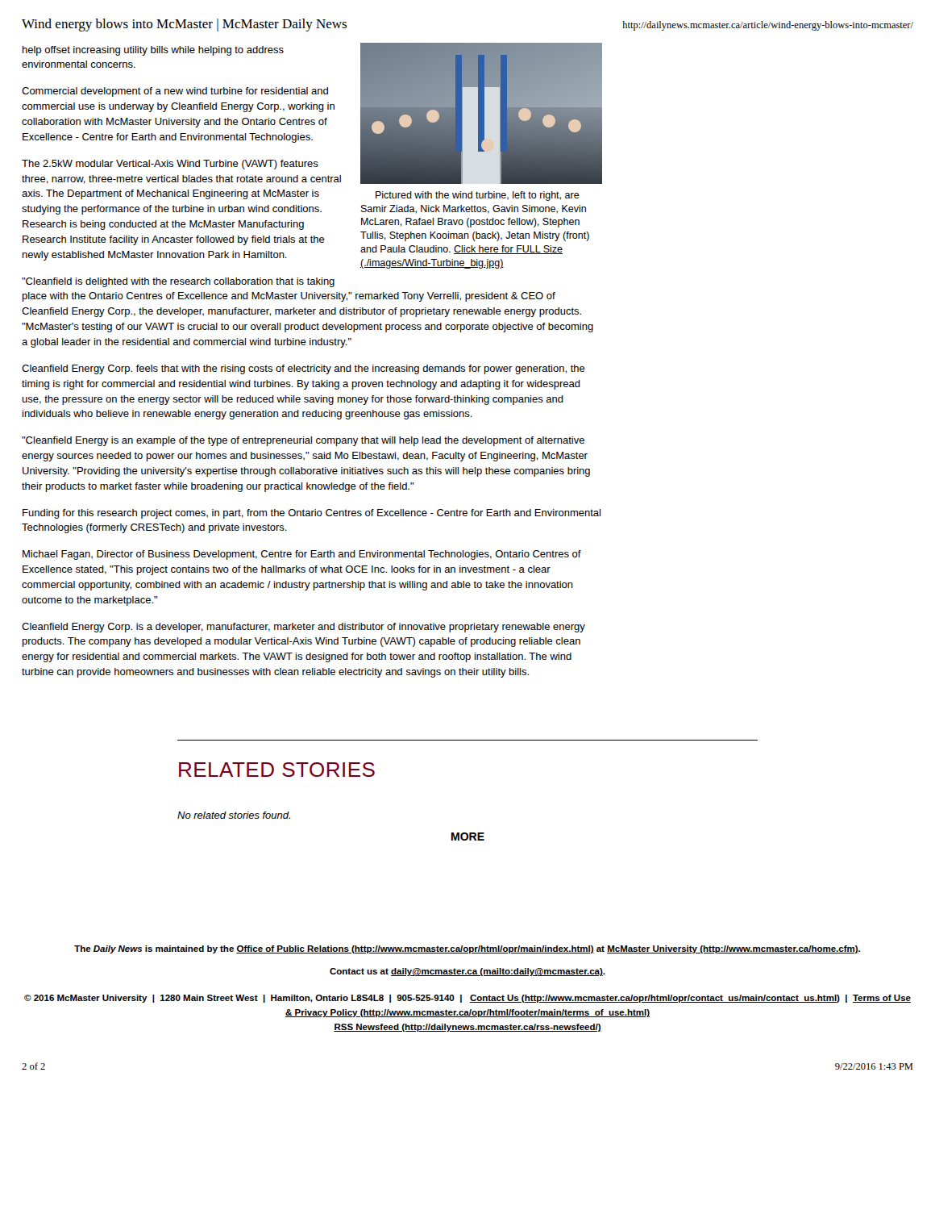Wind energy blows into McMaster | McMaster Daily News
http://dailynews.mcmaster.ca/article/wind-energy-blows-into-mcmaster/
Pictured with the wind turbine, left to right, are Samir Ziada, Nick Markettos, Gavin Simone, Kevin McLaren, Rafael Bravo (postdoc fellow), Stephen Tullis, Stephen Kooiman (back), Jetan Mistry (front) and Paula Claudino. Click here for FULL Size (./images/Wind-Turbine_big.jpg)
help offset increasing utility bills while helping to address environmental concerns.
Commercial development of a new wind turbine for residential and commercial use is underway by Cleanfield Energy Corp., working in collaboration with McMaster University and the Ontario Centres of Excellence - Centre for Earth and Environmental Technologies.
The 2.5kW modular Vertical-Axis Wind Turbine (VAWT) features three, narrow, three-metre vertical blades that rotate around a central axis. The Department of Mechanical Engineering at McMaster is studying the performance of the turbine in urban wind conditions. Research is being conducted at the McMaster Manufacturing Research Institute facility in Ancaster followed by field trials at the newly established McMaster Innovation Park in Hamilton.
"Cleanfield is delighted with the research collaboration that is taking place with the Ontario Centres of Excellence and McMaster University," remarked Tony Verrelli, president & CEO of Cleanfield Energy Corp., the developer, manufacturer, marketer and distributor of proprietary renewable energy products. "McMaster's testing of our VAWT is crucial to our overall product development process and corporate objective of becoming a global leader in the residential and commercial wind turbine industry."
Cleanfield Energy Corp. feels that with the rising costs of electricity and the increasing demands for power generation, the timing is right for commercial and residential wind turbines. By taking a proven technology and adapting it for widespread use, the pressure on the energy sector will be reduced while saving money for those forward-thinking companies and individuals who believe in renewable energy generation and reducing greenhouse gas emissions.
"Cleanfield Energy is an example of the type of entrepreneurial company that will help lead the development of alternative energy sources needed to power our homes and businesses," said Mo Elbestawi, dean, Faculty of Engineering, McMaster University. "Providing the university's expertise through collaborative initiatives such as this will help these companies bring their products to market faster while broadening our practical knowledge of the field."
Funding for this research project comes, in part, from the Ontario Centres of Excellence - Centre for Earth and Environmental Technologies (formerly CRESTech) and private investors.
Michael Fagan, Director of Business Development, Centre for Earth and Environmental Technologies, Ontario Centres of Excellence stated, "This project contains two of the hallmarks of what OCE Inc. looks for in an investment - a clear commercial opportunity, combined with an academic / industry partnership that is willing and able to take the innovation outcome to the marketplace."
Cleanfield Energy Corp. is a developer, manufacturer, marketer and distributor of innovative proprietary renewable energy products. The company has developed a modular Vertical-Axis Wind Turbine (VAWT) capable of producing reliable clean energy for residential and commercial markets. The VAWT is designed for both tower and rooftop installation. The wind turbine can provide homeowners and businesses with clean reliable electricity and savings on their utility bills.
RELATED STORIES
No related stories found.
MORE
The Daily News is maintained by the Office of Public Relations (http://www.mcmaster.ca/opr/html/opr/main/index.html) at McMaster University (http://www.mcmaster.ca/home.cfm).
Contact us at daily@mcmaster.ca (mailto:daily@mcmaster.ca).
© 2016 McMaster University | 1280 Main Street West | Hamilton, Ontario L8S4L8 | 905-525-9140 | Contact Us (http://www.mcmaster.ca/opr/html/opr/contact_us/main/contact_us.html) | Terms of Use & Privacy Policy (http://www.mcmaster.ca/opr/html/footer/main/terms_of_use.html)
RSS Newsfeed (http://dailynews.mcmaster.ca/rss-newsfeed/)
2 of 2
9/22/2016 1:43 PM